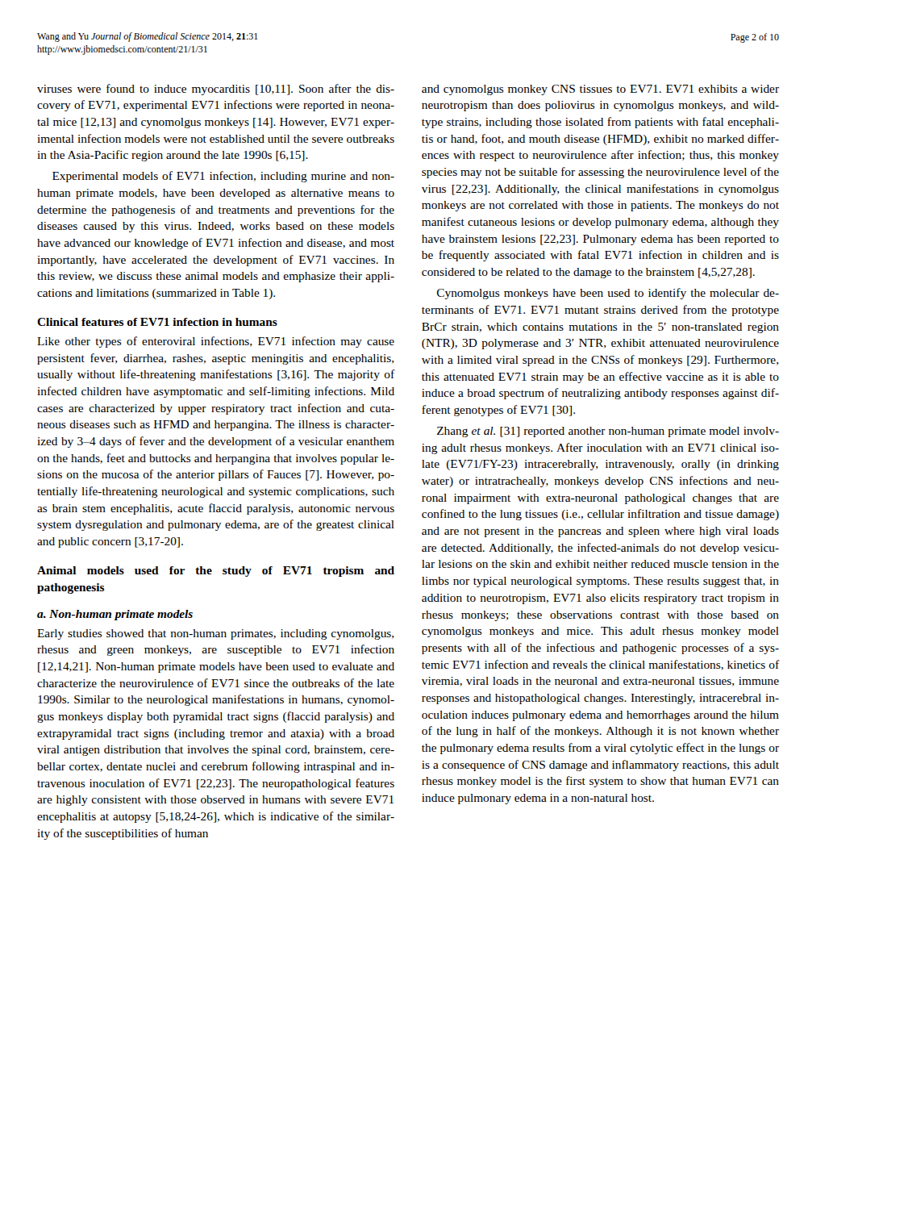Wang and Yu Journal of Biomedical Science 2014, 21:31 http://www.jbiomedsci.com/content/21/1/31
Page 2 of 10
viruses were found to induce myocarditis [10,11]. Soon after the discovery of EV71, experimental EV71 infections were reported in neonatal mice [12,13] and cynomolgus monkeys [14]. However, EV71 experimental infection models were not established until the severe outbreaks in the Asia-Pacific region around the late 1990s [6,15].
Experimental models of EV71 infection, including murine and non-human primate models, have been developed as alternative means to determine the pathogenesis of and treatments and preventions for the diseases caused by this virus. Indeed, works based on these models have advanced our knowledge of EV71 infection and disease, and most importantly, have accelerated the development of EV71 vaccines. In this review, we discuss these animal models and emphasize their applications and limitations (summarized in Table 1).
Clinical features of EV71 infection in humans
Like other types of enteroviral infections, EV71 infection may cause persistent fever, diarrhea, rashes, aseptic meningitis and encephalitis, usually without life-threatening manifestations [3,16]. The majority of infected children have asymptomatic and self-limiting infections. Mild cases are characterized by upper respiratory tract infection and cutaneous diseases such as HFMD and herpangina. The illness is characterized by 3–4 days of fever and the development of a vesicular enanthem on the hands, feet and buttocks and herpangina that involves popular lesions on the mucosa of the anterior pillars of Fauces [7]. However, potentially life-threatening neurological and systemic complications, such as brain stem encephalitis, acute flaccid paralysis, autonomic nervous system dysregulation and pulmonary edema, are of the greatest clinical and public concern [3,17-20].
Animal models used for the study of EV71 tropism and pathogenesis
a. Non-human primate models
Early studies showed that non-human primates, including cynomolgus, rhesus and green monkeys, are susceptible to EV71 infection [12,14,21]. Non-human primate models have been used to evaluate and characterize the neurovirulence of EV71 since the outbreaks of the late 1990s. Similar to the neurological manifestations in humans, cynomolgus monkeys display both pyramidal tract signs (flaccid paralysis) and extrapyramidal tract signs (including tremor and ataxia) with a broad viral antigen distribution that involves the spinal cord, brainstem, cerebellar cortex, dentate nuclei and cerebrum following intraspinal and intravenous inoculation of EV71 [22,23]. The neuropathological features are highly consistent with those observed in humans with severe EV71 encephalitis at autopsy [5,18,24-26], which is indicative of the similarity of the susceptibilities of human
and cynomolgus monkey CNS tissues to EV71. EV71 exhibits a wider neurotropism than does poliovirus in cynomolgus monkeys, and wild-type strains, including those isolated from patients with fatal encephalitis or hand, foot, and mouth disease (HFMD), exhibit no marked differences with respect to neurovirulence after infection; thus, this monkey species may not be suitable for assessing the neurovirulence level of the virus [22,23]. Additionally, the clinical manifestations in cynomolgus monkeys are not correlated with those in patients. The monkeys do not manifest cutaneous lesions or develop pulmonary edema, although they have brainstem lesions [22,23]. Pulmonary edema has been reported to be frequently associated with fatal EV71 infection in children and is considered to be related to the damage to the brainstem [4,5,27,28].
Cynomolgus monkeys have been used to identify the molecular determinants of EV71. EV71 mutant strains derived from the prototype BrCr strain, which contains mutations in the 5′ non-translated region (NTR), 3D polymerase and 3′ NTR, exhibit attenuated neurovirulence with a limited viral spread in the CNSs of monkeys [29]. Furthermore, this attenuated EV71 strain may be an effective vaccine as it is able to induce a broad spectrum of neutralizing antibody responses against different genotypes of EV71 [30].
Zhang et al. [31] reported another non-human primate model involving adult rhesus monkeys. After inoculation with an EV71 clinical isolate (EV71/FY-23) intracerebrally, intravenously, orally (in drinking water) or intratracheally, monkeys develop CNS infections and neuronal impairment with extra-neuronal pathological changes that are confined to the lung tissues (i.e., cellular infiltration and tissue damage) and are not present in the pancreas and spleen where high viral loads are detected. Additionally, the infected-animals do not develop vesicular lesions on the skin and exhibit neither reduced muscle tension in the limbs nor typical neurological symptoms. These results suggest that, in addition to neurotropism, EV71 also elicits respiratory tract tropism in rhesus monkeys; these observations contrast with those based on cynomolgus monkeys and mice. This adult rhesus monkey model presents with all of the infectious and pathogenic processes of a systemic EV71 infection and reveals the clinical manifestations, kinetics of viremia, viral loads in the neuronal and extra-neuronal tissues, immune responses and histopathological changes. Interestingly, intracerebral inoculation induces pulmonary edema and hemorrhages around the hilum of the lung in half of the monkeys. Although it is not known whether the pulmonary edema results from a viral cytolytic effect in the lungs or is a consequence of CNS damage and inflammatory reactions, this adult rhesus monkey model is the first system to show that human EV71 can induce pulmonary edema in a non-natural host.